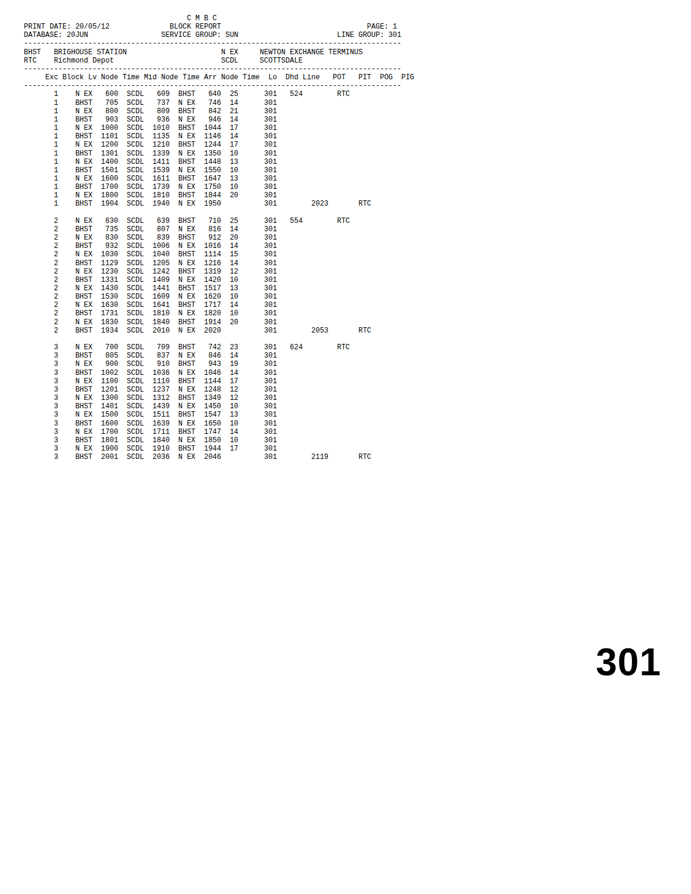C M B C
PRINT DATE: 20/05/12              BLOCK REPORT                                  PAGE: 1
DATABASE: 20JUN                 SERVICE GROUP: SUN                       LINE GROUP: 301
----------------------------------------------------------------------------------------
BHST   BRIGHOUSE STATION                      N EX     NEWTON EXCHANGE TERMINUS
RTC    Richmond Depot                         SCDL     SCOTTSDALE
----------------------------------------------------------------------------------------
     Exc Block Lv Node Time Mid Node Time Arr Node Time  Lo  Dhd Line   POT   PIT  POG  PIG
----------------------------------------------------------------------------------------
       1    N EX   600  SCDL   609  BHST   640  25      301   524        RTC
       1    BHST   705  SCDL   737  N EX   746  14      301
       1    N EX   800  SCDL   809  BHST   842  21      301
       1    BHST   903  SCDL   936  N EX   946  14      301
       1    N EX  1000  SCDL  1010  BHST  1044  17      301
       1    BHST  1101  SCDL  1135  N EX  1146  14      301
       1    N EX  1200  SCDL  1210  BHST  1244  17      301
       1    BHST  1301  SCDL  1339  N EX  1350  10      301
       1    N EX  1400  SCDL  1411  BHST  1448  13      301
       1    BHST  1501  SCDL  1539  N EX  1550  10      301
       1    N EX  1600  SCDL  1611  BHST  1647  13      301
       1    BHST  1700  SCDL  1739  N EX  1750  10      301
       1    N EX  1800  SCDL  1810  BHST  1844  20      301
       1    BHST  1904  SCDL  1940  N EX  1950          301        2023       RTC

       2    N EX   630  SCDL   639  BHST   710  25      301   554        RTC
       2    BHST   735  SCDL   807  N EX   816  14      301
       2    N EX   830  SCDL   839  BHST   912  20      301
       2    BHST   932  SCDL  1006  N EX  1016  14      301
       2    N EX  1030  SCDL  1040  BHST  1114  15      301
       2    BHST  1129  SCDL  1205  N EX  1216  14      301
       2    N EX  1230  SCDL  1242  BHST  1319  12      301
       2    BHST  1331  SCDL  1409  N EX  1420  10      301
       2    N EX  1430  SCDL  1441  BHST  1517  13      301
       2    BHST  1530  SCDL  1609  N EX  1620  10      301
       2    N EX  1630  SCDL  1641  BHST  1717  14      301
       2    BHST  1731  SCDL  1810  N EX  1820  10      301
       2    N EX  1830  SCDL  1840  BHST  1914  20      301
       2    BHST  1934  SCDL  2010  N EX  2020          301        2053       RTC

       3    N EX   700  SCDL   709  BHST   742  23      301   624        RTC
       3    BHST   805  SCDL   837  N EX   846  14      301
       3    N EX   900  SCDL   910  BHST   943  19      301
       3    BHST  1002  SCDL  1036  N EX  1046  14      301
       3    N EX  1100  SCDL  1110  BHST  1144  17      301
       3    BHST  1201  SCDL  1237  N EX  1248  12      301
       3    N EX  1300  SCDL  1312  BHST  1349  12      301
       3    BHST  1401  SCDL  1439  N EX  1450  10      301
       3    N EX  1500  SCDL  1511  BHST  1547  13      301
       3    BHST  1600  SCDL  1639  N EX  1650  10      301
       3    N EX  1700  SCDL  1711  BHST  1747  14      301
       3    BHST  1801  SCDL  1840  N EX  1850  10      301
       3    N EX  1900  SCDL  1910  BHST  1944  17      301
       3    BHST  2001  SCDL  2036  N EX  2046          301        2119       RTC
301